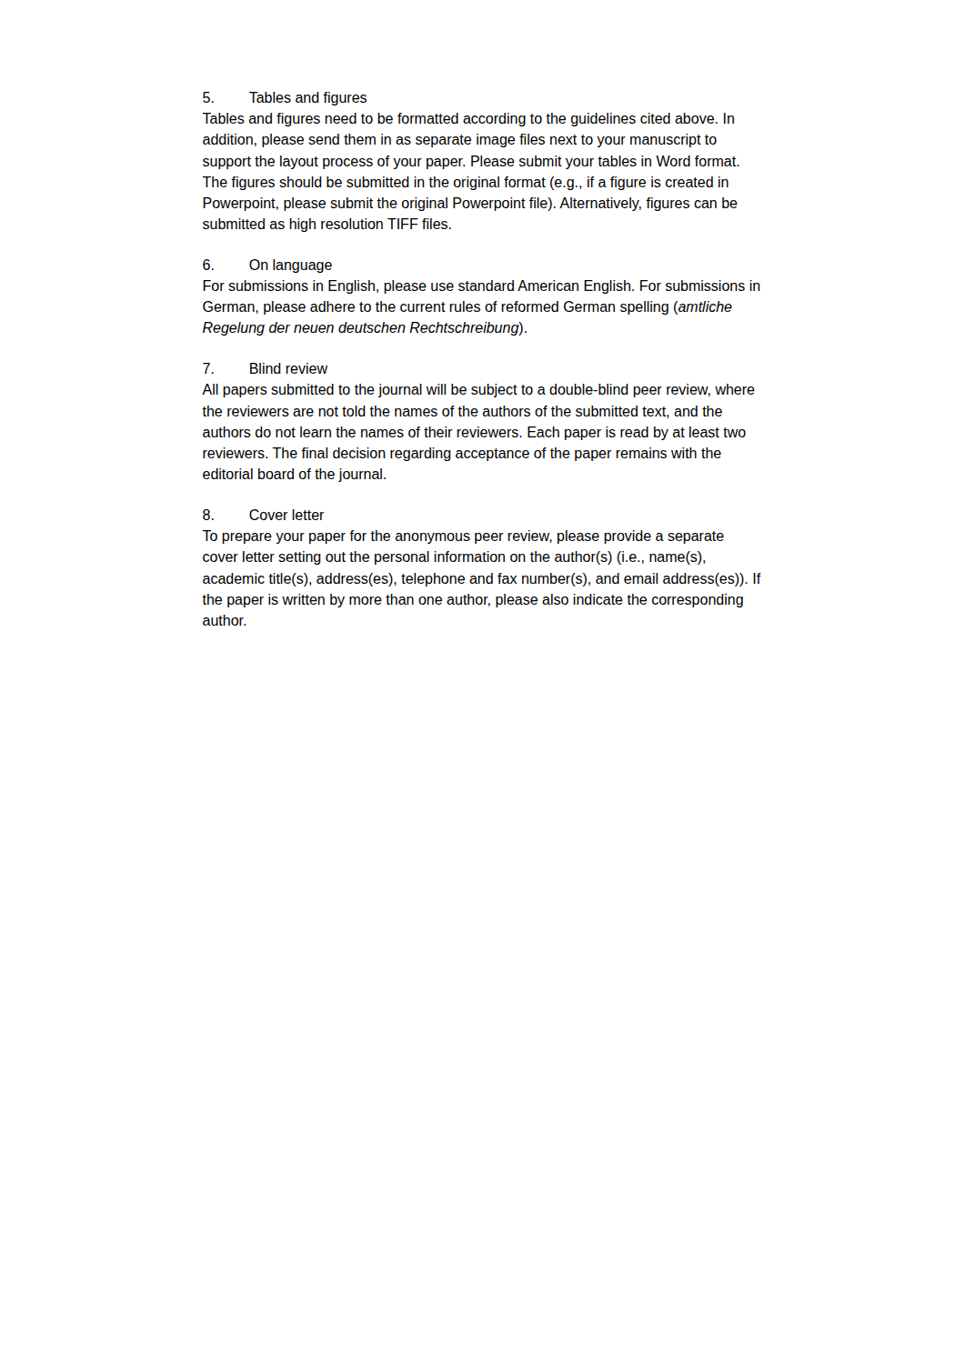5. Tables and figures
Tables and figures need to be formatted according to the guidelines cited above. In addition, please send them in as separate image files next to your manuscript to support the layout process of your paper. Please submit your tables in Word format. The figures should be submitted in the original format (e.g., if a figure is created in Powerpoint, please submit the original Powerpoint file). Alternatively, figures can be submitted as high resolution TIFF files.
6. On language
For submissions in English, please use standard American English. For submissions in German, please adhere to the current rules of reformed German spelling (amtliche Regelung der neuen deutschen Rechtschreibung).
7. Blind review
All papers submitted to the journal will be subject to a double-blind peer review, where the reviewers are not told the names of the authors of the submitted text, and the authors do not learn the names of their reviewers. Each paper is read by at least two reviewers. The final decision regarding acceptance of the paper remains with the editorial board of the journal.
8. Cover letter
To prepare your paper for the anonymous peer review, please provide a separate cover letter setting out the personal information on the author(s) (i.e., name(s), academic title(s), address(es), telephone and fax number(s), and email address(es)). If the paper is written by more than one author, please also indicate the corresponding author.